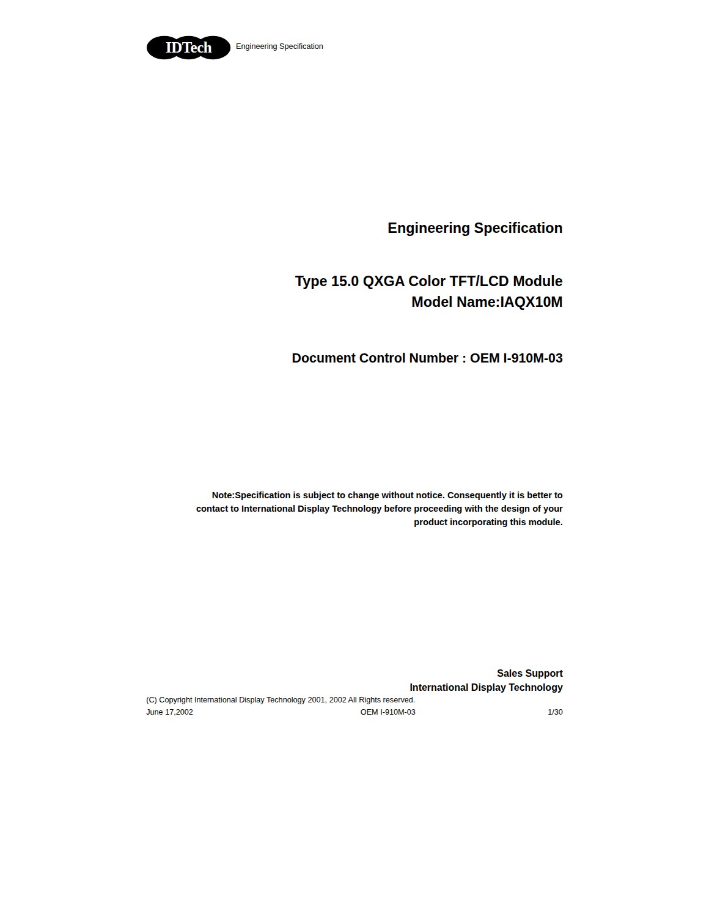IDTech Engineering Specification
Engineering Specification
Type 15.0 QXGA Color TFT/LCD Module
Model Name:IAQX10M
Document Control Number : OEM I-910M-03
Note:Specification is subject to change without notice. Consequently it is better to contact to International Display Technology before proceeding with the design of your product incorporating this module.
Sales Support
International Display Technology
(C) Copyright International Display Technology 2001, 2002 All Rights reserved.
June 17,2002 OEM I-910M-03 1/30